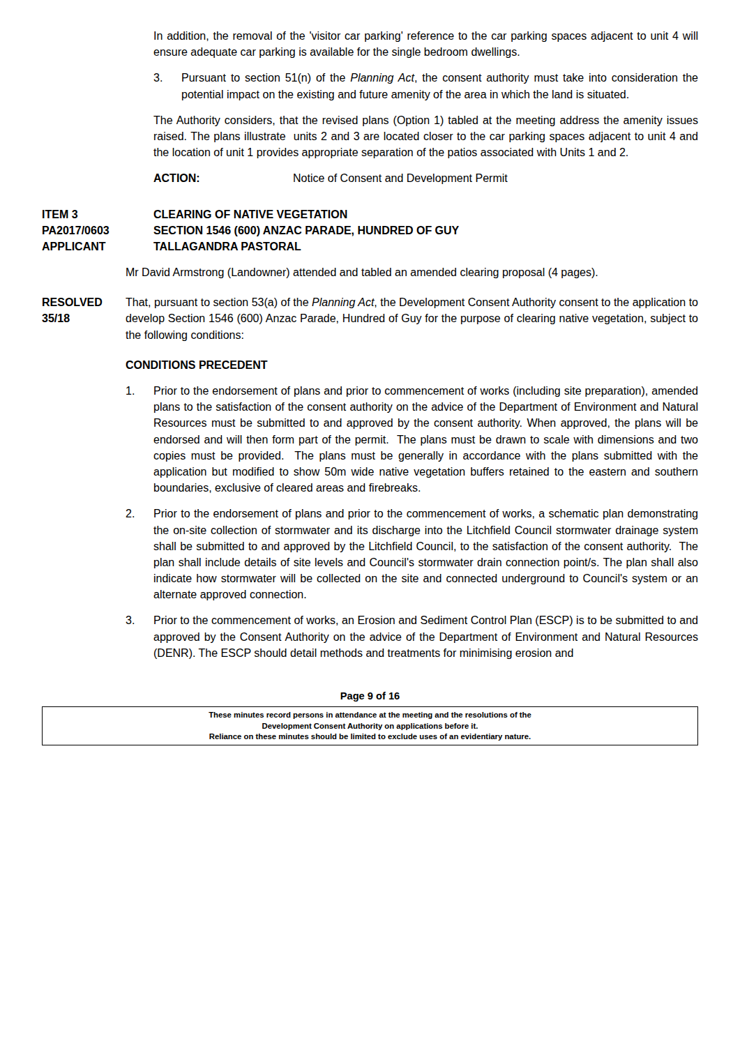In addition, the removal of the 'visitor car parking' reference to the car parking spaces adjacent to unit 4 will ensure adequate car parking is available for the single bedroom dwellings.
3.
Pursuant to section 51(n) of the Planning Act, the consent authority must take into consideration the potential impact on the existing and future amenity of the area in which the land is situated.
The Authority considers, that the revised plans (Option 1) tabled at the meeting address the amenity issues raised. The plans illustrate units 2 and 3 are located closer to the car parking spaces adjacent to unit 4 and the location of unit 1 provides appropriate separation of the patios associated with Units 1 and 2.
ACTION:
Notice of Consent and Development Permit
ITEM 3
PA2017/0603
APPLICANT
CLEARING OF NATIVE VEGETATION
SECTION 1546 (600) ANZAC PARADE, HUNDRED OF GUY
TALLAGANDRA PASTORAL
Mr David Armstrong (Landowner) attended and tabled an amended clearing proposal (4 pages).
RESOLVED
35/18
That, pursuant to section 53(a) of the Planning Act, the Development Consent Authority consent to the application to develop Section 1546 (600) Anzac Parade, Hundred of Guy for the purpose of clearing native vegetation, subject to the following conditions:
CONDITIONS PRECEDENT
1.
Prior to the endorsement of plans and prior to commencement of works (including site preparation), amended plans to the satisfaction of the consent authority on the advice of the Department of Environment and Natural Resources must be submitted to and approved by the consent authority. When approved, the plans will be endorsed and will then form part of the permit. The plans must be drawn to scale with dimensions and two copies must be provided. The plans must be generally in accordance with the plans submitted with the application but modified to show 50m wide native vegetation buffers retained to the eastern and southern boundaries, exclusive of cleared areas and firebreaks.
2.
Prior to the endorsement of plans and prior to the commencement of works, a schematic plan demonstrating the on-site collection of stormwater and its discharge into the Litchfield Council stormwater drainage system shall be submitted to and approved by the Litchfield Council, to the satisfaction of the consent authority. The plan shall include details of site levels and Council's stormwater drain connection point/s. The plan shall also indicate how stormwater will be collected on the site and connected underground to Council's system or an alternate approved connection.
3.
Prior to the commencement of works, an Erosion and Sediment Control Plan (ESCP) is to be submitted to and approved by the Consent Authority on the advice of the Department of Environment and Natural Resources (DENR). The ESCP should detail methods and treatments for minimising erosion and
Page 9 of 16
These minutes record persons in attendance at the meeting and the resolutions of the
Development Consent Authority on applications before it.
Reliance on these minutes should be limited to exclude uses of an evidentiary nature.